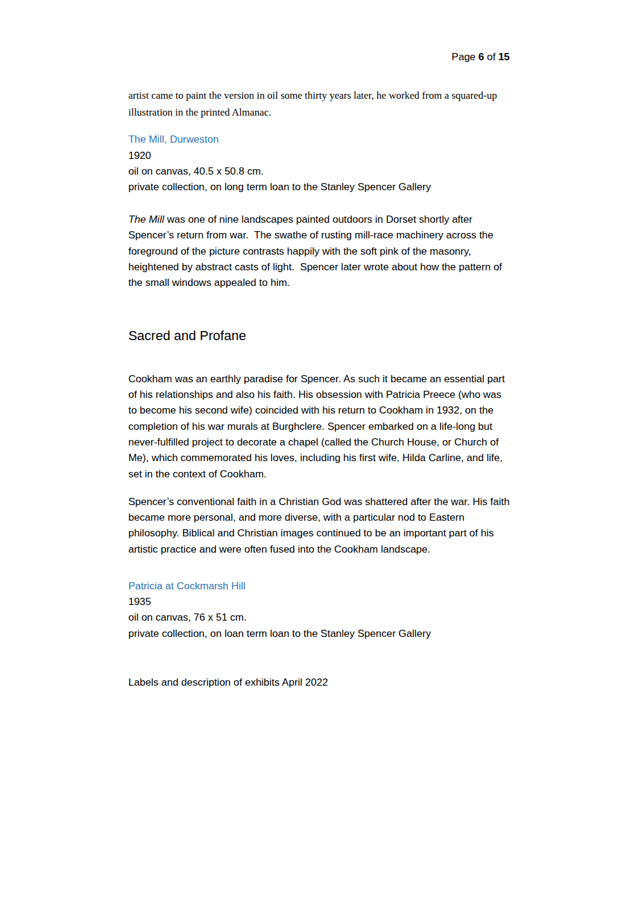Page 6 of 15
artist came to paint the version in oil some thirty years later, he worked from a squared-up illustration in the printed Almanac.
The Mill, Durweston
1920
oil on canvas, 40.5 x 50.8 cm.
private collection, on long term loan to the Stanley Spencer Gallery
The Mill was one of nine landscapes painted outdoors in Dorset shortly after Spencer’s return from war. The swathe of rusting mill-race machinery across the foreground of the picture contrasts happily with the soft pink of the masonry, heightened by abstract casts of light. Spencer later wrote about how the pattern of the small windows appealed to him.
Sacred and Profane
Cookham was an earthly paradise for Spencer. As such it became an essential part of his relationships and also his faith. His obsession with Patricia Preece (who was to become his second wife) coincided with his return to Cookham in 1932, on the completion of his war murals at Burghclere. Spencer embarked on a life-long but never-fulfilled project to decorate a chapel (called the Church House, or Church of Me), which commemorated his loves, including his first wife, Hilda Carline, and life, set in the context of Cookham.
Spencer’s conventional faith in a Christian God was shattered after the war. His faith became more personal, and more diverse, with a particular nod to Eastern philosophy. Biblical and Christian images continued to be an important part of his artistic practice and were often fused into the Cookham landscape.
Patricia at Cockmarsh Hill
1935
oil on canvas, 76 x 51 cm.
private collection, on loan term loan to the Stanley Spencer Gallery
Labels and description of exhibits April 2022